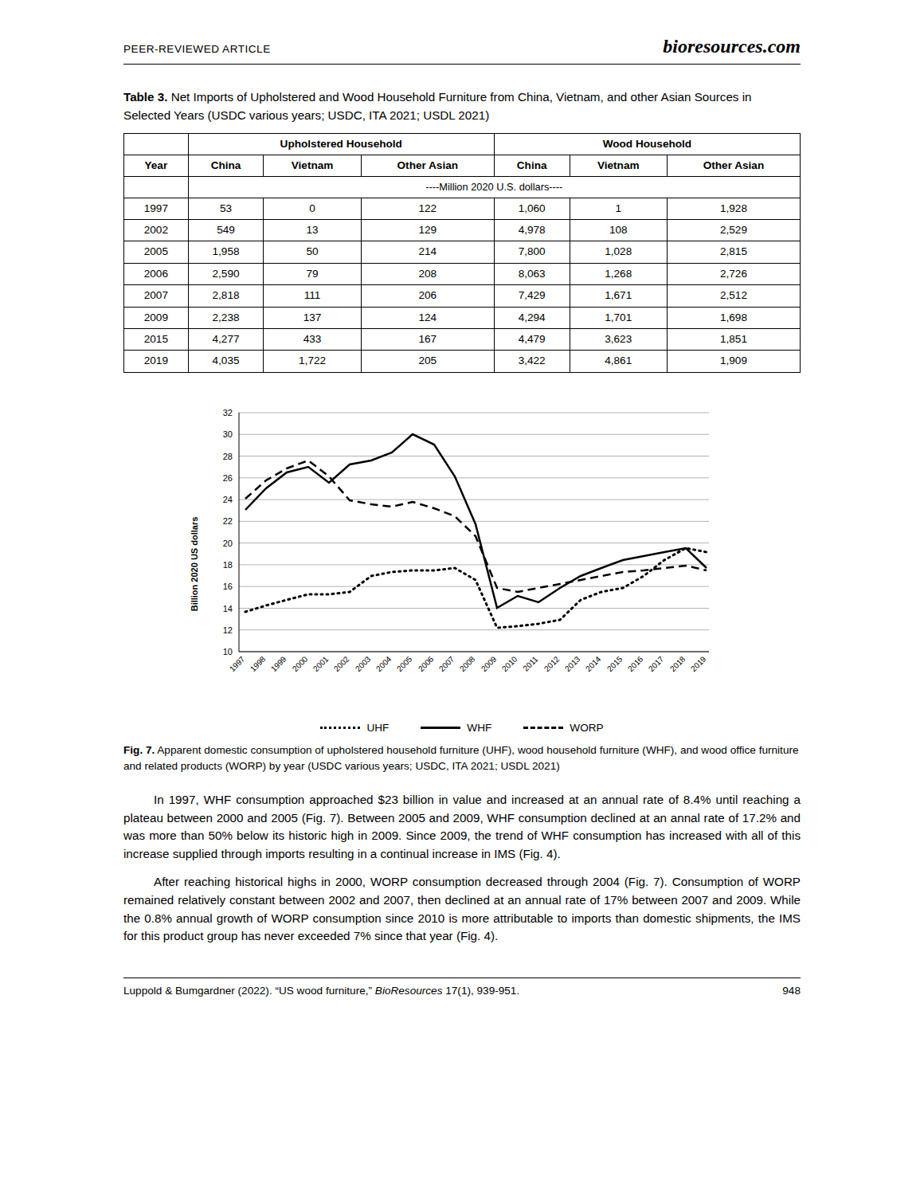PEER-REVIEWED ARTICLE
bioresources.com
Table 3. Net Imports of Upholstered and Wood Household Furniture from China, Vietnam, and other Asian Sources in Selected Years (USDC various years; USDC, ITA 2021; USDL 2021)
| | Upholstered Household | Wood Household |
| --- | --- | --- |
| Year | China | Vietnam | Other Asian | China | Vietnam | Other Asian |
| | ----Million 2020 U.S. dollars---- |
| 1997 | 53 | 0 | 122 | 1,060 | 1 | 1,928 |
| 2002 | 549 | 13 | 129 | 4,978 | 108 | 2,529 |
| 2005 | 1,958 | 50 | 214 | 7,800 | 1,028 | 2,815 |
| 2006 | 2,590 | 79 | 208 | 8,063 | 1,268 | 2,726 |
| 2007 | 2,818 | 111 | 206 | 7,429 | 1,671 | 2,512 |
| 2009 | 2,238 | 137 | 124 | 4,294 | 1,701 | 1,698 |
| 2015 | 4,277 | 433 | 167 | 4,479 | 3,623 | 1,851 |
| 2019 | 4,035 | 1,722 | 205 | 3,422 | 4,861 | 1,909 |
Billion 2020 US dollars 32 30 28 26 24 22 20 18 16 14 12 10 1997 1998 1999 2000 2001 2002 2003 2004 2005 2006 2007 2008 2009 2010 2011 2012 2013 2014 2015 2016 2017 2018 2019
UHF
WHF
WORP
Fig. 7. Apparent domestic consumption of upholstered household furniture (UHF), wood household furniture (WHF), and wood office furniture and related products (WORP) by year (USDC various years; USDC, ITA 2021; USDL 2021)
In 1997, WHF consumption approached $23 billion in value and increased at an annual rate of 8.4% until reaching a plateau between 2000 and 2005 (Fig. 7). Between 2005 and 2009, WHF consumption declined at an annal rate of 17.2% and was more than 50% below its historic high in 2009. Since 2009, the trend of WHF consumption has increased with all of this increase supplied through imports resulting in a continual increase in IMS (Fig. 4).
After reaching historical highs in 2000, WORP consumption decreased through 2004 (Fig. 7). Consumption of WORP remained relatively constant between 2002 and 2007, then declined at an annual rate of 17% between 2007 and 2009. While the 0.8% annual growth of WORP consumption since 2010 is more attributable to imports than domestic shipments, the IMS for this product group has never exceeded 7% since that year (Fig. 4).
Luppold & Bumgardner (2022). “US wood furniture,” BioResources 17(1), 939-951.
948